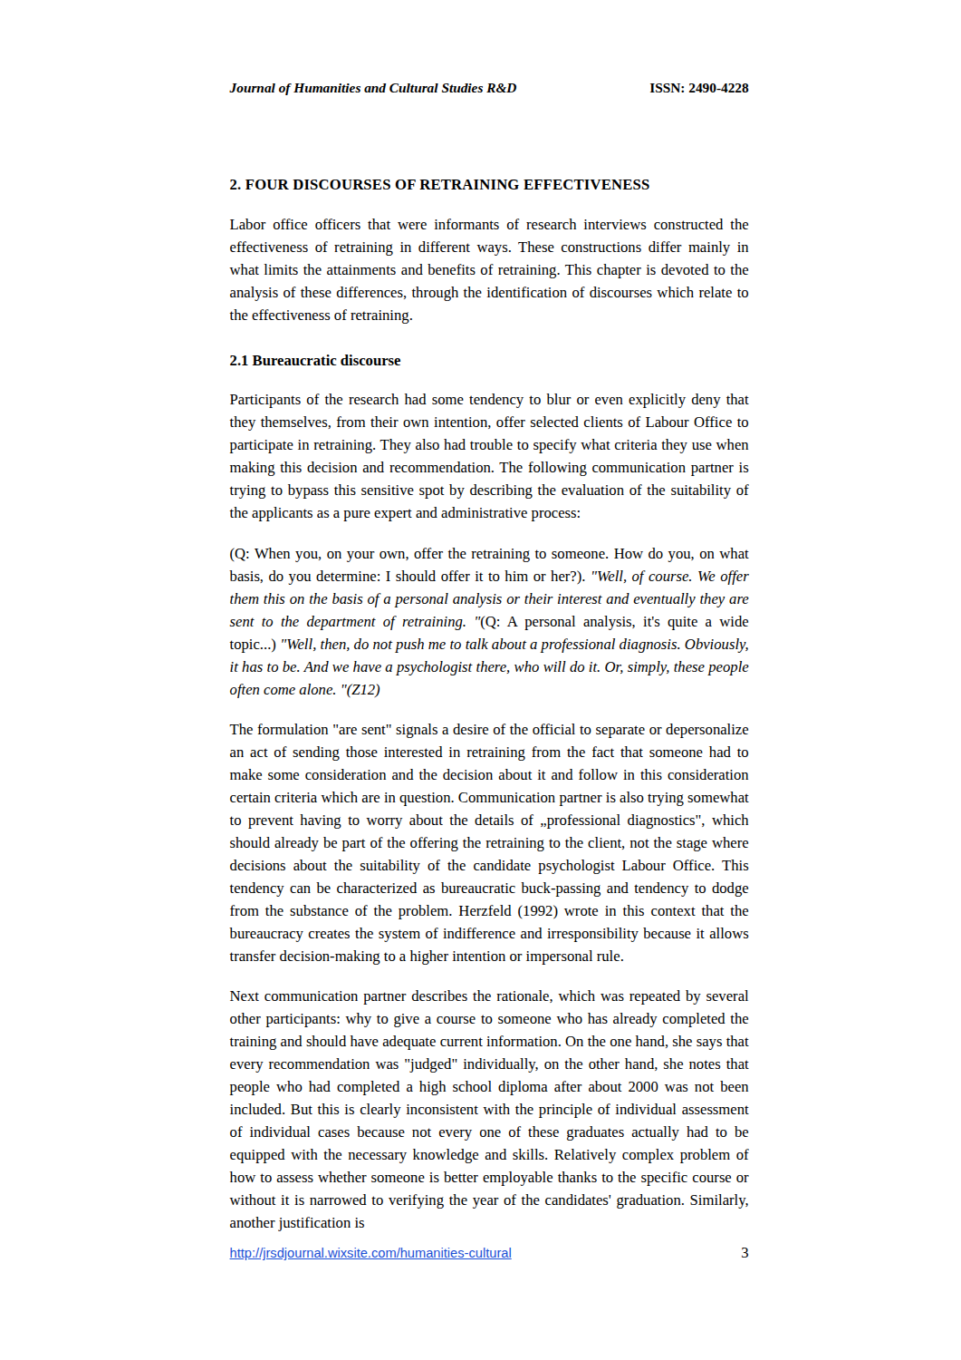Journal of Humanities and Cultural Studies R&D ISSN: 2490-4228
2. FOUR DISCOURSES OF RETRAINING EFFECTIVENESS
Labor office officers that were informants of research interviews constructed the effectiveness of retraining in different ways. These constructions differ mainly in what limits the attainments and benefits of retraining. This chapter is devoted to the analysis of these differences, through the identification of discourses which relate to the effectiveness of retraining.
2.1 Bureaucratic discourse
Participants of the research had some tendency to blur or even explicitly deny that they themselves, from their own intention, offer selected clients of Labour Office to participate in retraining. They also had trouble to specify what criteria they use when making this decision and recommendation. The following communication partner is trying to bypass this sensitive spot by describing the evaluation of the suitability of the applicants as a pure expert and administrative process:
(Q: When you, on your own, offer the retraining to someone. How do you, on what basis, do you determine: I should offer it to him or her?). "Well, of course. We offer them this on the basis of a personal analysis or their interest and eventually they are sent to the department of retraining. "(Q: A personal analysis, it's quite a wide topic...) "Well, then, do not push me to talk about a professional diagnosis. Obviously, it has to be. And we have a psychologist there, who will do it. Or, simply, these people often come alone. "(Z12)
The formulation "are sent" signals a desire of the official to separate or depersonalize an act of sending those interested in retraining from the fact that someone had to make some consideration and the decision about it and follow in this consideration certain criteria which are in question. Communication partner is also trying somewhat to prevent having to worry about the details of „professional diagnostics", which should already be part of the offering the retraining to the client, not the stage where decisions about the suitability of the candidate psychologist Labour Office. This tendency can be characterized as bureaucratic buck-passing and tendency to dodge from the substance of the problem. Herzfeld (1992) wrote in this context that the bureaucracy creates the system of indifference and irresponsibility because it allows transfer decision-making to a higher intention or impersonal rule.
Next communication partner describes the rationale, which was repeated by several other participants: why to give a course to someone who has already completed the training and should have adequate current information. On the one hand, she says that every recommendation was "judged" individually, on the other hand, she notes that people who had completed a high school diploma after about 2000 was not been included. But this is clearly inconsistent with the principle of individual assessment of individual cases because not every one of these graduates actually had to be equipped with the necessary knowledge and skills. Relatively complex problem of how to assess whether someone is better employable thanks to the specific course or without it is narrowed to verifying the year of the candidates' graduation. Similarly, another justification is
http://jrsdjournal.wixsite.com/humanities-cultural 3